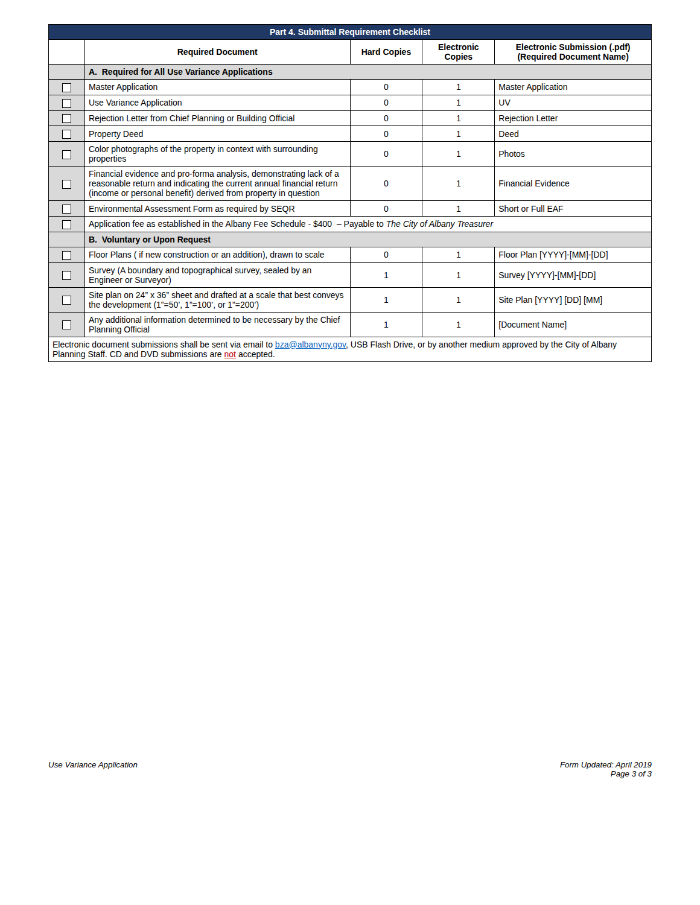| Part 4. Submittal Requirement Checklist |
| --- |
| | Required Document | Hard Copies | Electronic Copies | Electronic Submission (.pdf) (Required Document Name) |
| | A. Required for All Use Variance Applications |
| | Master Application | 0 | 1 | Master Application |
| | Use Variance Application | 0 | 1 | UV |
| | Rejection Letter from Chief Planning or Building Official | 0 | 1 | Rejection Letter |
| | Property Deed | 0 | 1 | Deed |
| | Color photographs of the property in context with surrounding properties | 0 | 1 | Photos |
| | Financial evidence and pro-forma analysis, demonstrating lack of a reasonable return and indicating the current annual financial return (income or personal benefit) derived from property in question | 0 | 1 | Financial Evidence |
| | Environmental Assessment Form as required by SEQR | 0 | 1 | Short or Full EAF |
| | Application fee as established in the Albany Fee Schedule - $400 – Payable to The City of Albany Treasurer |
| | B. Voluntary or Upon Request |
| | Floor Plans ( if new construction or an addition), drawn to scale | 0 | 1 | Floor Plan [YYYY]-[MM]-[DD] |
| | Survey (A boundary and topographical survey, sealed by an Engineer or Surveyor) | 1 | 1 | Survey [YYYY]-[MM]-[DD] |
| | Site plan on 24” x 36” sheet and drafted at a scale that best conveys the development (1”=50’, 1”=100’, or 1”=200’) | 1 | 1 | Site Plan [YYYY] [DD] [MM] |
| | Any additional information determined to be necessary by the Chief Planning Official | 1 | 1 | [Document Name] |
| Electronic document submissions shall be sent via email to bza@albanyny.gov , USB Flash Drive, or by another medium approved by the City of Albany Planning Staff. CD and DVD submissions are not accepted. |
Use Variance Application
Form Updated: April 2019
Page 3 of 3